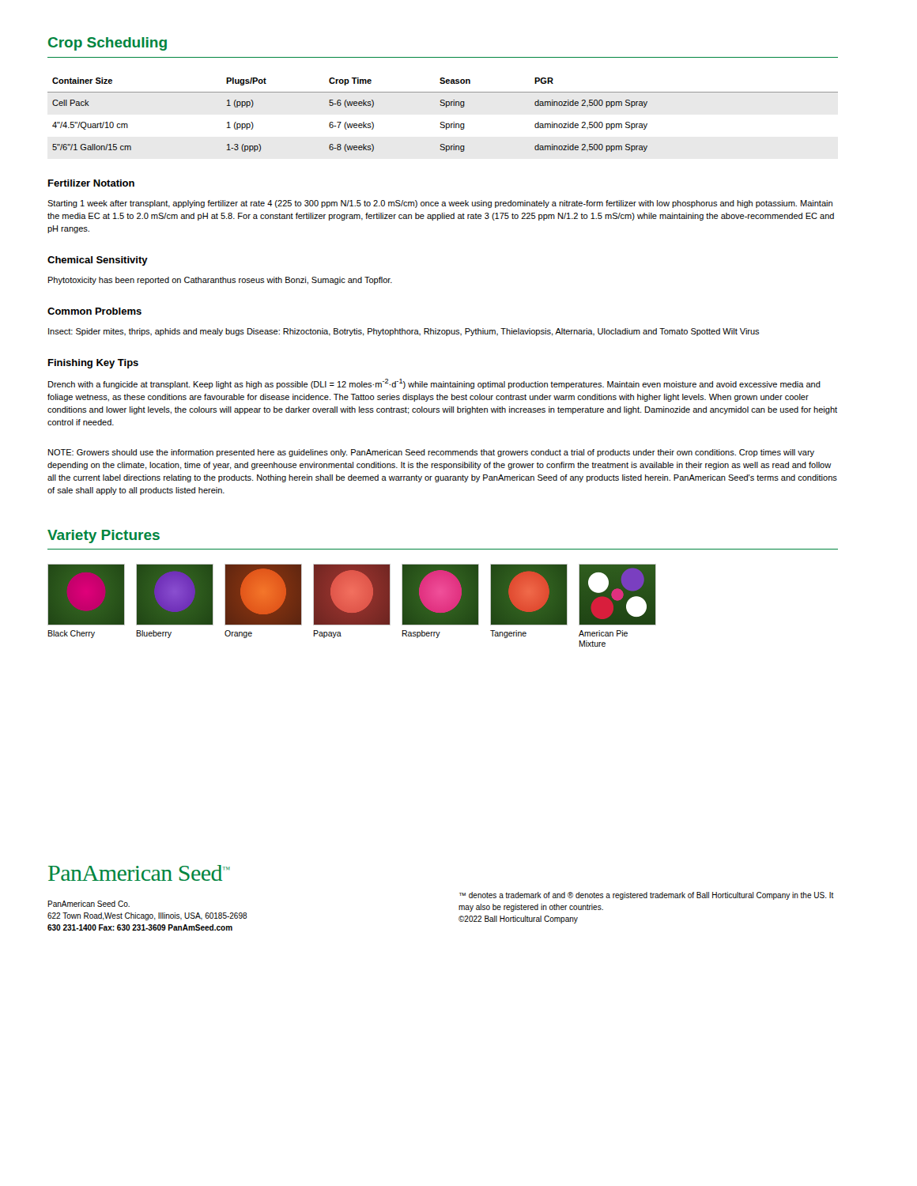Crop Scheduling
| Container Size | Plugs/Pot | Crop Time | Season | PGR |
| --- | --- | --- | --- | --- |
| Cell Pack | 1 (ppp) | 5-6 (weeks) | Spring | daminozide 2,500 ppm Spray |
| 4"/4.5"/Quart/10 cm | 1 (ppp) | 6-7 (weeks) | Spring | daminozide 2,500 ppm Spray |
| 5"/6"/1 Gallon/15 cm | 1-3 (ppp) | 6-8 (weeks) | Spring | daminozide 2,500 ppm Spray |
Fertilizer Notation
Starting 1 week after transplant, applying fertilizer at rate 4 (225 to 300 ppm N/1.5 to 2.0 mS/cm) once a week using predominately a nitrate-form fertilizer with low phosphorus and high potassium. Maintain the media EC at 1.5 to 2.0 mS/cm and pH at 5.8. For a constant fertilizer program, fertilizer can be applied at rate 3 (175 to 225 ppm N/1.2 to 1.5 mS/cm) while maintaining the above-recommended EC and pH ranges.
Chemical Sensitivity
Phytotoxicity has been reported on Catharanthus roseus with Bonzi, Sumagic and Topflor.
Common Problems
Insect: Spider mites, thrips, aphids and mealy bugs Disease: Rhizoctonia, Botrytis, Phytophthora, Rhizopus, Pythium, Thielaviopsis, Alternaria, Ulocladium and Tomato Spotted Wilt Virus
Finishing Key Tips
Drench with a fungicide at transplant. Keep light as high as possible (DLI = 12 moles·m-2·d-1) while maintaining optimal production temperatures. Maintain even moisture and avoid excessive media and foliage wetness, as these conditions are favourable for disease incidence. The Tattoo series displays the best colour contrast under warm conditions with higher light levels. When grown under cooler conditions and lower light levels, the colours will appear to be darker overall with less contrast; colours will brighten with increases in temperature and light. Daminozide and ancymidol can be used for height control if needed.
NOTE: Growers should use the information presented here as guidelines only. PanAmerican Seed recommends that growers conduct a trial of products under their own conditions. Crop times will vary depending on the climate, location, time of year, and greenhouse environmental conditions. It is the responsibility of the grower to confirm the treatment is available in their region as well as read and follow all the current label directions relating to the products. Nothing herein shall be deemed a warranty or guaranty by PanAmerican Seed of any products listed herein. PanAmerican Seed's terms and conditions of sale shall apply to all products listed herein.
Variety Pictures
Black Cherry
Blueberry
Orange
Papaya
Raspberry
Tangerine
American Pie Mixture
PanAmerican Seed™
PanAmerican Seed Co.
622 Town Road,West Chicago, Illinois, USA, 60185-2698
630 231-1400 Fax: 630 231-3609 PanAmSeed.com
™ denotes a trademark of and ® denotes a registered trademark of Ball Horticultural Company in the US. It may also be registered in other countries.
©2022 Ball Horticultural Company